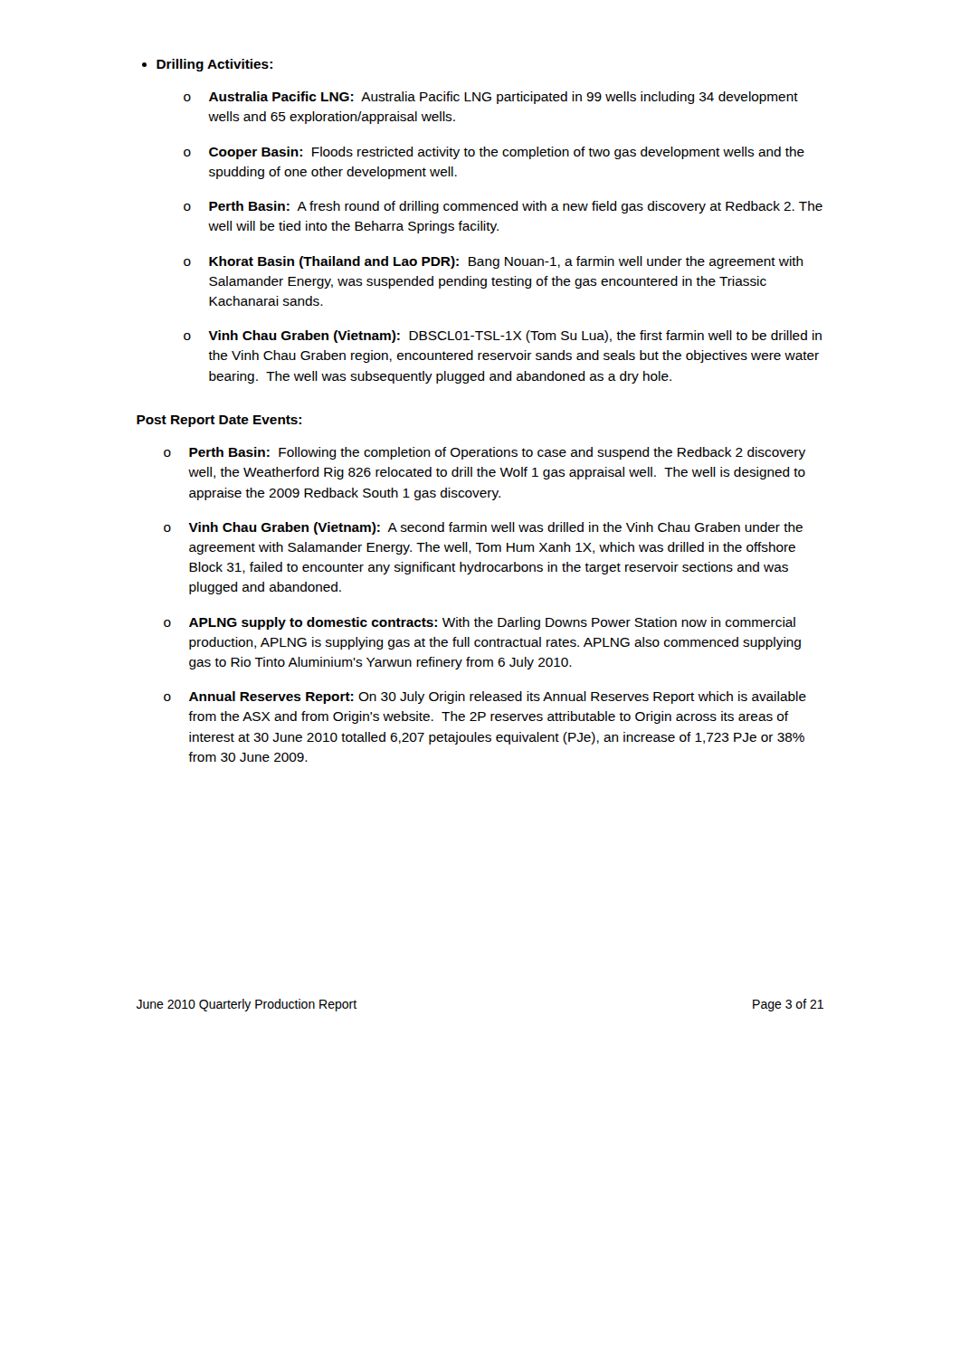Drilling Activities:
Australia Pacific LNG: Australia Pacific LNG participated in 99 wells including 34 development wells and 65 exploration/appraisal wells.
Cooper Basin: Floods restricted activity to the completion of two gas development wells and the spudding of one other development well.
Perth Basin: A fresh round of drilling commenced with a new field gas discovery at Redback 2. The well will be tied into the Beharra Springs facility.
Khorat Basin (Thailand and Lao PDR): Bang Nouan-1, a farmin well under the agreement with Salamander Energy, was suspended pending testing of the gas encountered in the Triassic Kachanarai sands.
Vinh Chau Graben (Vietnam): DBSCL01-TSL-1X (Tom Su Lua), the first farmin well to be drilled in the Vinh Chau Graben region, encountered reservoir sands and seals but the objectives were water bearing. The well was subsequently plugged and abandoned as a dry hole.
Post Report Date Events:
Perth Basin: Following the completion of Operations to case and suspend the Redback 2 discovery well, the Weatherford Rig 826 relocated to drill the Wolf 1 gas appraisal well. The well is designed to appraise the 2009 Redback South 1 gas discovery.
Vinh Chau Graben (Vietnam): A second farmin well was drilled in the Vinh Chau Graben under the agreement with Salamander Energy. The well, Tom Hum Xanh 1X, which was drilled in the offshore Block 31, failed to encounter any significant hydrocarbons in the target reservoir sections and was plugged and abandoned.
APLNG supply to domestic contracts: With the Darling Downs Power Station now in commercial production, APLNG is supplying gas at the full contractual rates. APLNG also commenced supplying gas to Rio Tinto Aluminium's Yarwun refinery from 6 July 2010.
Annual Reserves Report: On 30 July Origin released its Annual Reserves Report which is available from the ASX and from Origin's website. The 2P reserves attributable to Origin across its areas of interest at 30 June 2010 totalled 6,207 petajoules equivalent (PJe), an increase of 1,723 PJe or 38% from 30 June 2009.
June 2010 Quarterly Production Report Page 3 of 21